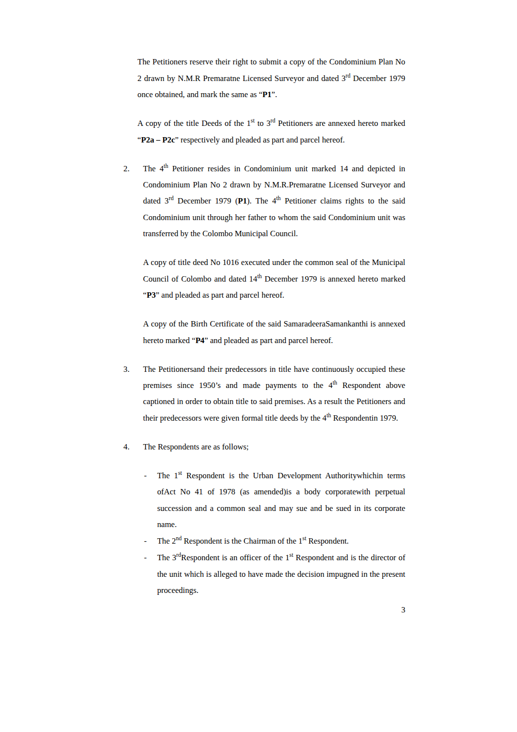The Petitioners reserve their right to submit a copy of the Condominium Plan No 2 drawn by N.M.R Premaratne Licensed Surveyor and dated 3rd December 1979 once obtained, and mark the same as “P1”.
A copy of the title Deeds of the 1st to 3rd Petitioners are annexed hereto marked “P2a – P2c” respectively and pleaded as part and parcel hereof.
The 4th Petitioner resides in Condominium unit marked 14 and depicted in Condominium Plan No 2 drawn by N.M.R.Premaratne Licensed Surveyor and dated 3rd December 1979 (P1). The 4th Petitioner claims rights to the said Condominium unit through her father to whom the said Condominium unit was transferred by the Colombo Municipal Council.
A copy of title deed No 1016 executed under the common seal of the Municipal Council of Colombo and dated 14th December 1979 is annexed hereto marked “P3” and pleaded as part and parcel hereof.
A copy of the Birth Certificate of the said SamaradeeraSamankanthi is annexed hereto marked “P4” and pleaded as part and parcel hereof.
The Petitionersand their predecessors in title have continuously occupied these premises since 1950’s and made payments to the 4th Respondent above captioned in order to obtain title to said premises. As a result the Petitioners and their predecessors were given formal title deeds by the 4th Respondentin 1979.
The Respondents are as follows;
The 1st Respondent is the Urban Development Authoritywhichin terms ofAct No 41 of 1978 (as amended)is a body corporatewith perpetual succession and a common seal and may sue and be sued in its corporate name.
The 2nd Respondent is the Chairman of the 1st Respondent.
The 3rdRespondent is an officer of the 1st Respondent and is the director of the unit which is alleged to have made the decision impugned in the present proceedings.
3